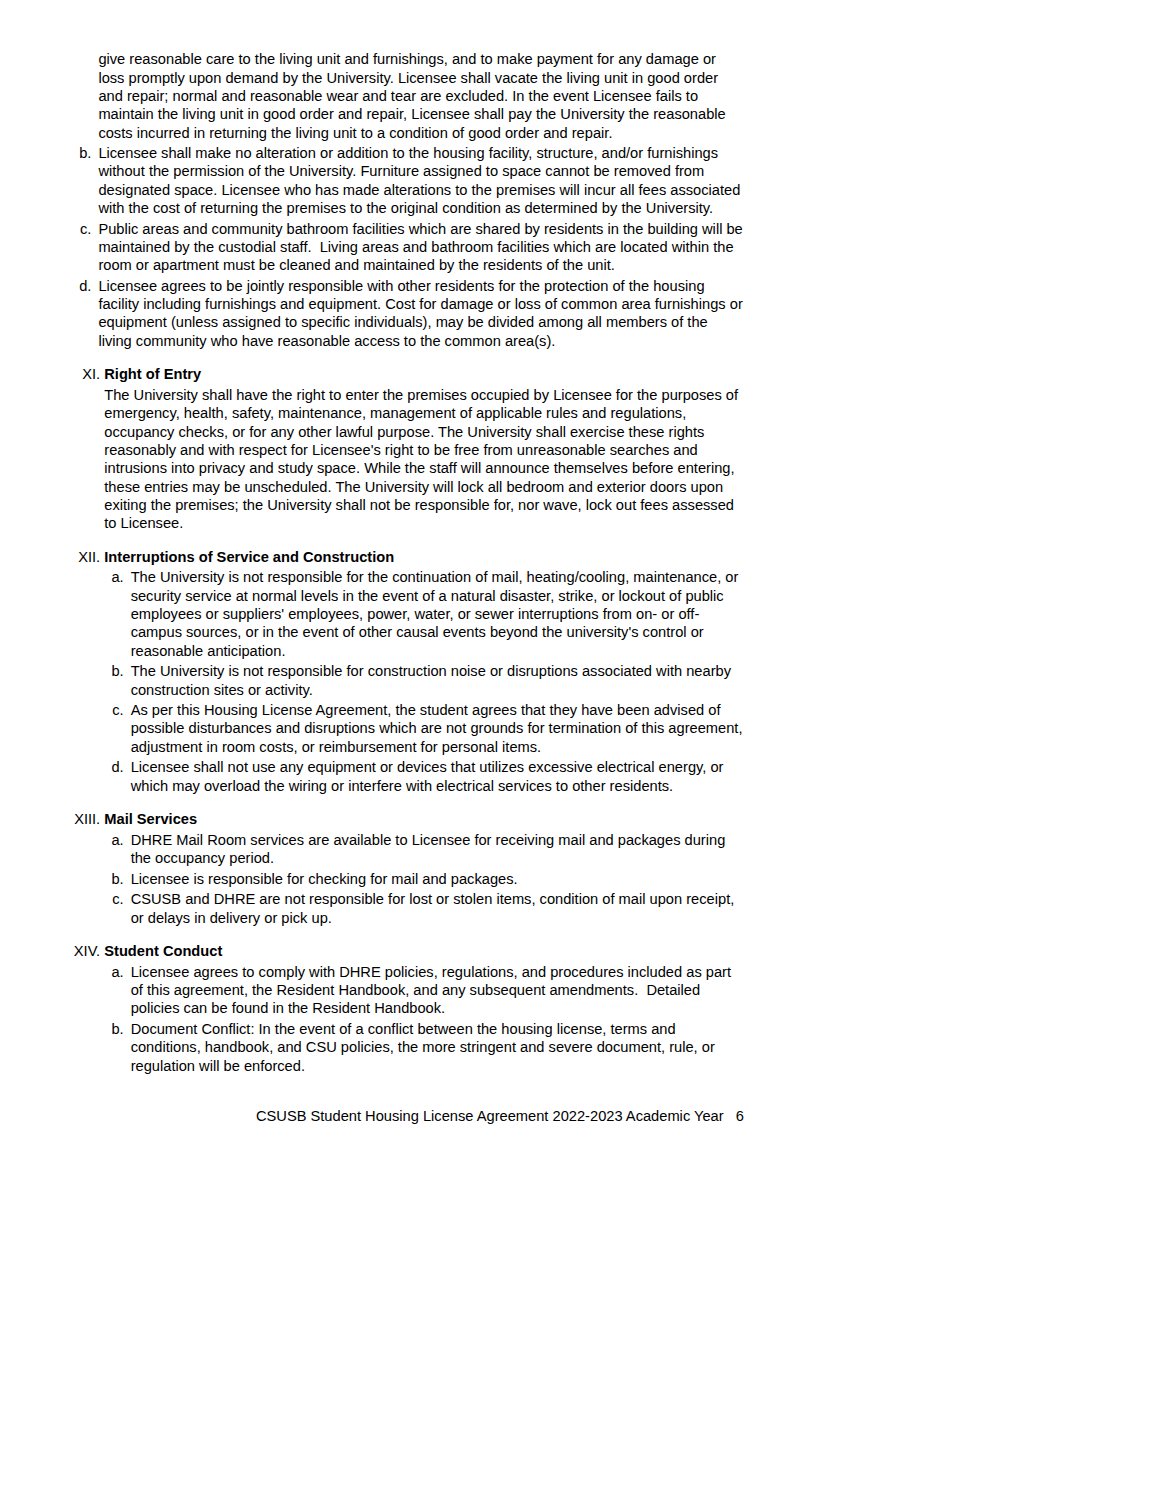give reasonable care to the living unit and furnishings, and to make payment for any damage or loss promptly upon demand by the University. Licensee shall vacate the living unit in good order and repair; normal and reasonable wear and tear are excluded. In the event Licensee fails to maintain the living unit in good order and repair, Licensee shall pay the University the reasonable costs incurred in returning the living unit to a condition of good order and repair.
Licensee shall make no alteration or addition to the housing facility, structure, and/or furnishings without the permission of the University. Furniture assigned to space cannot be removed from designated space. Licensee who has made alterations to the premises will incur all fees associated with the cost of returning the premises to the original condition as determined by the University.
Public areas and community bathroom facilities which are shared by residents in the building will be maintained by the custodial staff. Living areas and bathroom facilities which are located within the room or apartment must be cleaned and maintained by the residents of the unit.
Licensee agrees to be jointly responsible with other residents for the protection of the housing facility including furnishings and equipment. Cost for damage or loss of common area furnishings or equipment (unless assigned to specific individuals), may be divided among all members of the living community who have reasonable access to the common area(s).
Right of Entry
The University shall have the right to enter the premises occupied by Licensee for the purposes of emergency, health, safety, maintenance, management of applicable rules and regulations, occupancy checks, or for any other lawful purpose. The University shall exercise these rights reasonably and with respect for Licensee's right to be free from unreasonable searches and intrusions into privacy and study space. While the staff will announce themselves before entering, these entries may be unscheduled. The University will lock all bedroom and exterior doors upon exiting the premises; the University shall not be responsible for, nor wave, lock out fees assessed to Licensee.
Interruptions of Service and Construction
The University is not responsible for the continuation of mail, heating/cooling, maintenance, or security service at normal levels in the event of a natural disaster, strike, or lockout of public employees or suppliers' employees, power, water, or sewer interruptions from on- or off-campus sources, or in the event of other causal events beyond the university's control or reasonable anticipation.
The University is not responsible for construction noise or disruptions associated with nearby construction sites or activity.
As per this Housing License Agreement, the student agrees that they have been advised of possible disturbances and disruptions which are not grounds for termination of this agreement, adjustment in room costs, or reimbursement for personal items.
Licensee shall not use any equipment or devices that utilizes excessive electrical energy, or which may overload the wiring or interfere with electrical services to other residents.
Mail Services
DHRE Mail Room services are available to Licensee for receiving mail and packages during the occupancy period.
Licensee is responsible for checking for mail and packages.
CSUSB and DHRE are not responsible for lost or stolen items, condition of mail upon receipt, or delays in delivery or pick up.
Student Conduct
Licensee agrees to comply with DHRE policies, regulations, and procedures included as part of this agreement, the Resident Handbook, and any subsequent amendments. Detailed policies can be found in the Resident Handbook.
Document Conflict: In the event of a conflict between the housing license, terms and conditions, handbook, and CSU policies, the more stringent and severe document, rule, or regulation will be enforced.
CSUSB Student Housing License Agreement 2022-2023 Academic Year 6